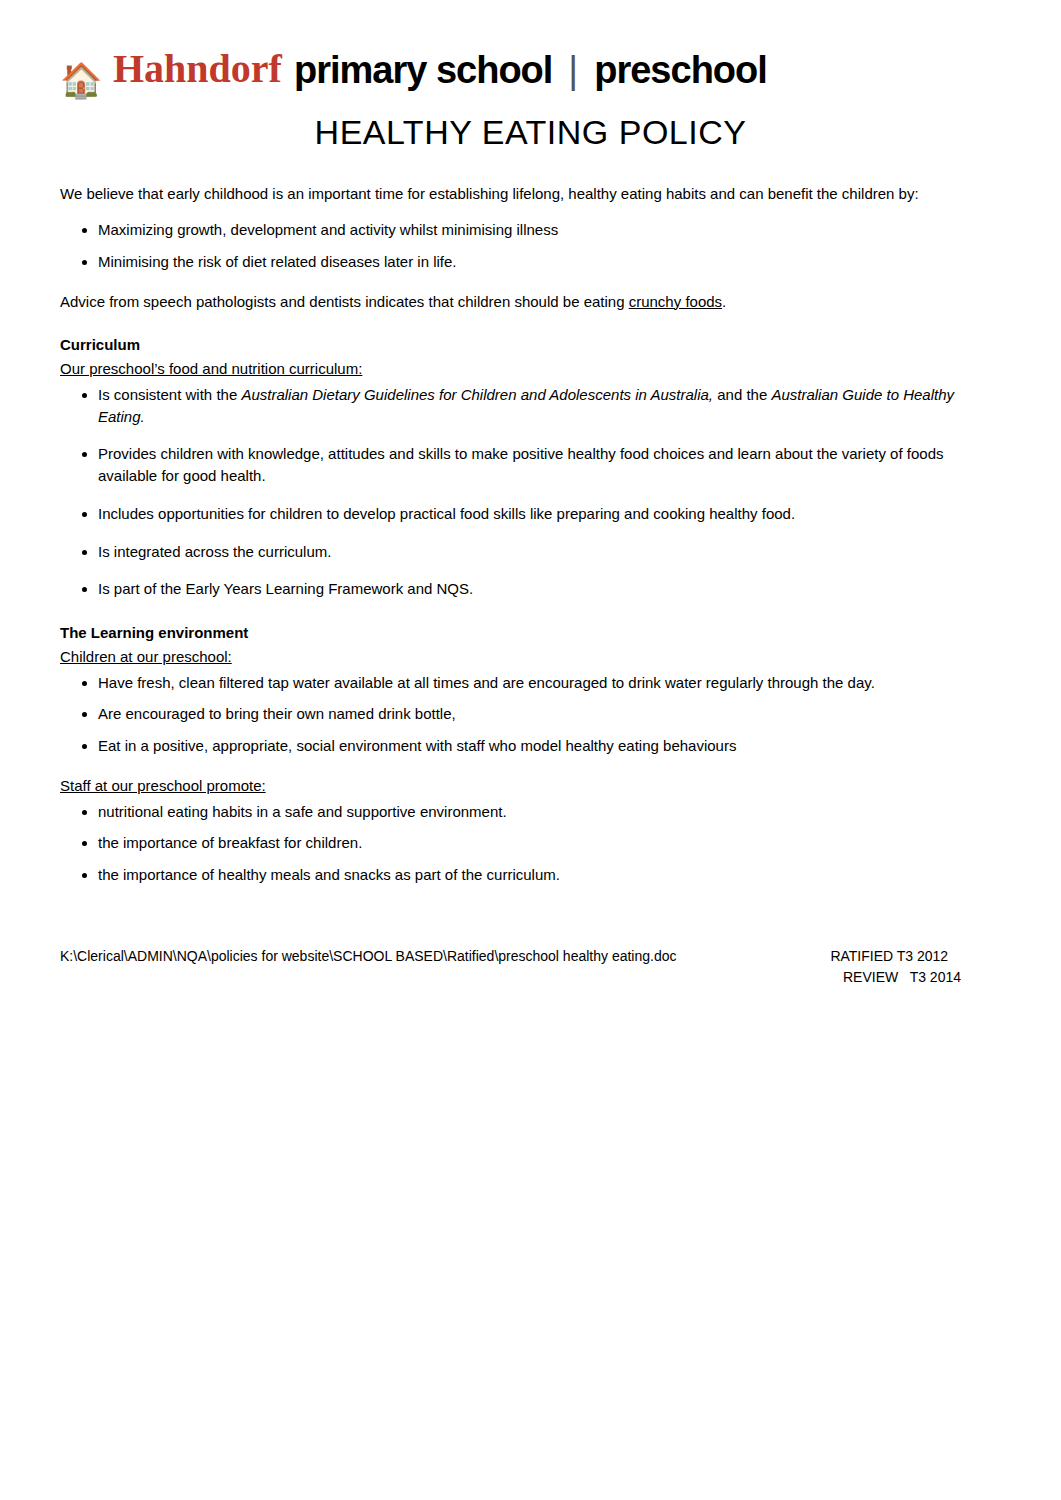🏠 Hahndorf primary school | preschool
HEALTHY EATING POLICY
We believe that early childhood is an important time for establishing lifelong, healthy eating habits and can benefit the children by:
Maximizing growth, development and activity whilst minimising illness
Minimising the risk of diet related diseases later in life.
Advice from speech pathologists and dentists indicates that children should be eating crunchy foods.
Curriculum
Our preschool’s food and nutrition curriculum:
Is consistent with the Australian Dietary Guidelines for Children and Adolescents in Australia, and the Australian Guide to Healthy Eating.
Provides children with knowledge, attitudes and skills to make positive healthy food choices and learn about the variety of foods available for good health.
Includes opportunities for children to develop practical food skills like preparing and cooking healthy food.
Is integrated across the curriculum.
Is part of the Early Years Learning Framework and NQS.
The Learning environment
Children at our preschool:
Have fresh, clean filtered tap water available at all times and are encouraged to drink water regularly through the day.
Are encouraged to bring their own named drink bottle,
Eat in a positive, appropriate, social environment with staff who model healthy eating behaviours
Staff at our preschool promote:
nutritional eating habits in a safe and supportive environment.
the importance of breakfast for children.
the importance of healthy meals and snacks as part of the curriculum.
K:\Clerical\ADMIN\NQA\policies for website\SCHOOL BASED\Ratified\preschool healthy eating.doc RATIFIED T3 2012 REVIEW T3 2014